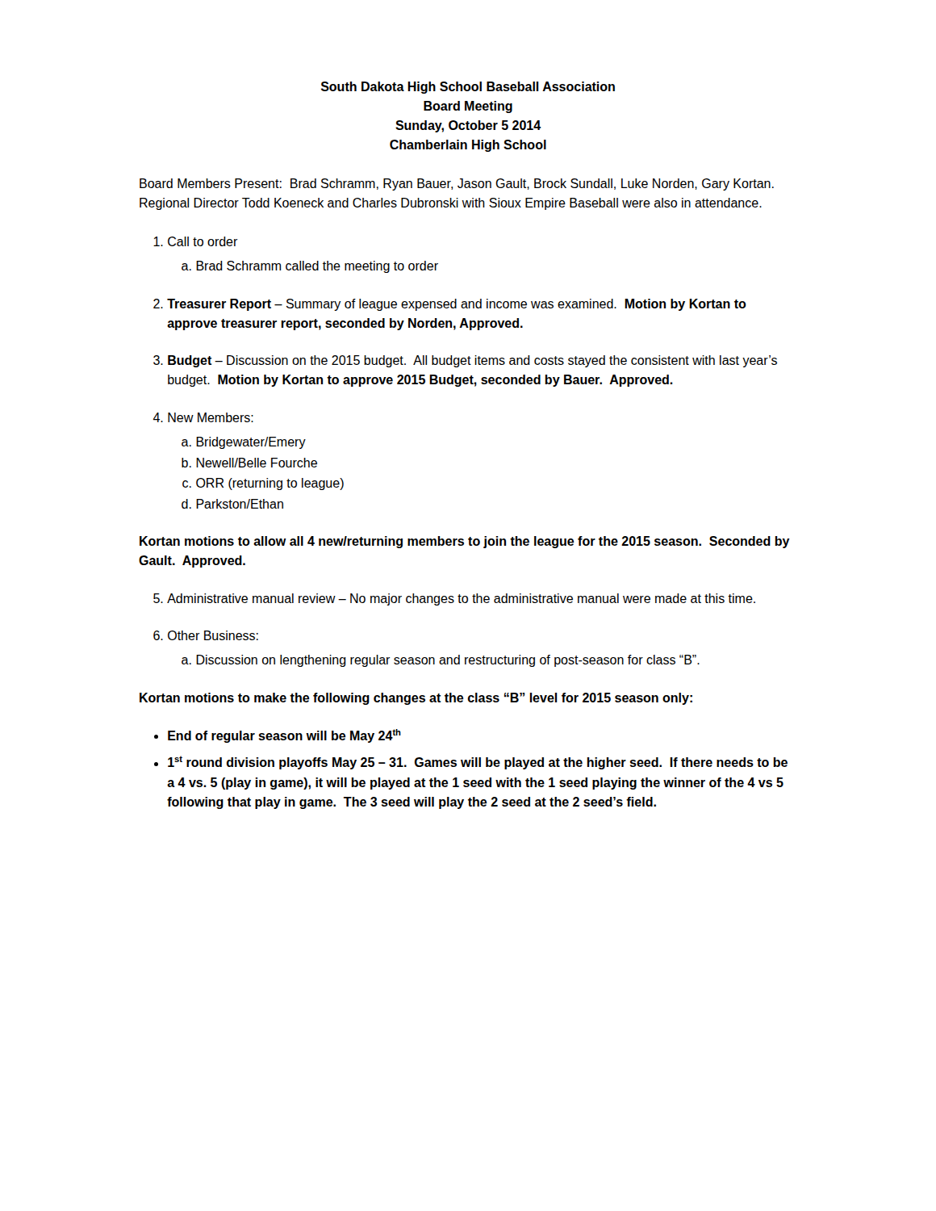South Dakota High School Baseball Association
Board Meeting
Sunday, October 5 2014
Chamberlain High School
Board Members Present: Brad Schramm, Ryan Bauer, Jason Gault, Brock Sundall, Luke Norden, Gary Kortan. Regional Director Todd Koeneck and Charles Dubronski with Sioux Empire Baseball were also in attendance.
Call to order
Brad Schramm called the meeting to order
Treasurer Report – Summary of league expensed and income was examined. Motion by Kortan to approve treasurer report, seconded by Norden, Approved.
Budget – Discussion on the 2015 budget. All budget items and costs stayed the consistent with last year’s budget. Motion by Kortan to approve 2015 Budget, seconded by Bauer. Approved.
New Members:
Bridgewater/Emery
Newell/Belle Fourche
ORR (returning to league)
Parkston/Ethan
Kortan motions to allow all 4 new/returning members to join the league for the 2015 season. Seconded by Gault. Approved.
Administrative manual review – No major changes to the administrative manual were made at this time.
Other Business:
Discussion on lengthening regular season and restructuring of post-season for class “B”.
Kortan motions to make the following changes at the class “B” level for 2015 season only:
End of regular season will be May 24th
1st round division playoffs May 25 – 31. Games will be played at the higher seed. If there needs to be a 4 vs. 5 (play in game), it will be played at the 1 seed with the 1 seed playing the winner of the 4 vs 5 following that play in game. The 3 seed will play the 2 seed at the 2 seed’s field.